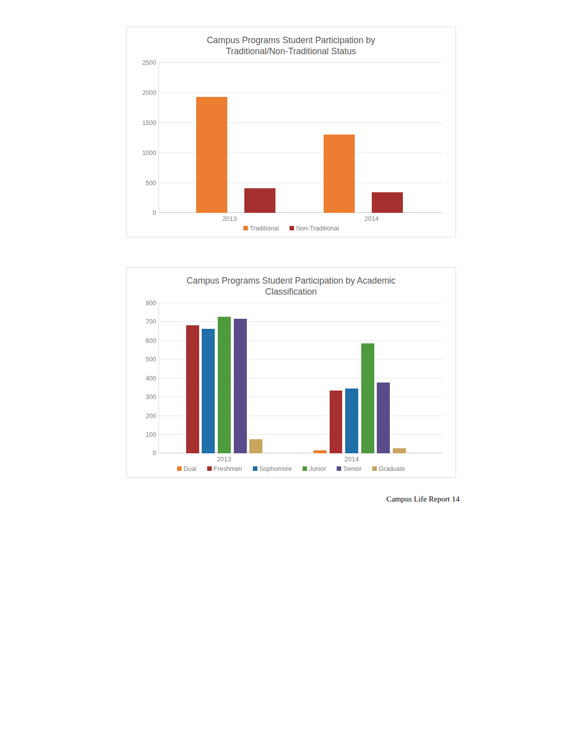Campus Programs Student Participation by
Traditional/Non-Traditional Status
2500
2000
1500
1000
500
0
2013
2014
Traditional Non-Traditional
Campus Programs Student Participation by Academic
Classification
800
700
600
500
400
300
200
100
0
2013
2014
Dual Freshmen Sophomore Junior Senior Graduate
Campus Life Report 14